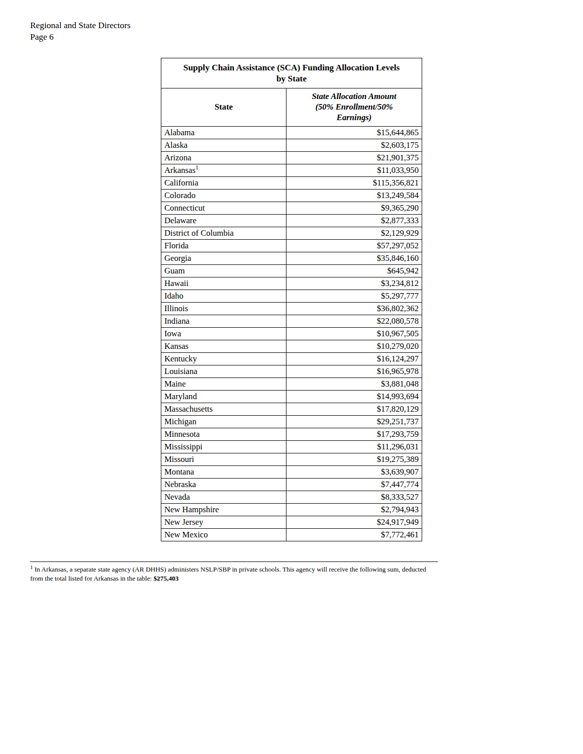Regional and State Directors
Page 6
Supply Chain Assistance (SCA) Funding Allocation Levels by State
| State | State Allocation Amount (50% Enrollment/50% Earnings) |
| --- | --- |
| Alabama | $15,644,865 |
| Alaska | $2,603,175 |
| Arizona | $21,901,375 |
| Arkansas 1 | $11,033,950 |
| California | $115,356,821 |
| Colorado | $13,249,584 |
| Connecticut | $9,365,290 |
| Delaware | $2,877,333 |
| District of Columbia | $2,129,929 |
| Florida | $57,297,052 |
| Georgia | $35,846,160 |
| Guam | $645,942 |
| Hawaii | $3,234,812 |
| Idaho | $5,297,777 |
| Illinois | $36,802,362 |
| Indiana | $22,080,578 |
| Iowa | $10,967,505 |
| Kansas | $10,279,020 |
| Kentucky | $16,124,297 |
| Louisiana | $16,965,978 |
| Maine | $3,881,048 |
| Maryland | $14,993,694 |
| Massachusetts | $17,820,129 |
| Michigan | $29,251,737 |
| Minnesota | $17,293,759 |
| Mississippi | $11,296,031 |
| Missouri | $19,275,389 |
| Montana | $3,639,907 |
| Nebraska | $7,447,774 |
| Nevada | $8,333,527 |
| New Hampshire | $2,794,943 |
| New Jersey | $24,917,949 |
| New Mexico | $7,772,461 |
1 In Arkansas, a separate state agency (AR DHHS) administers NSLP/SBP in private schools. This agency will receive the following sum, deducted from the total listed for Arkansas in the table: $275,403